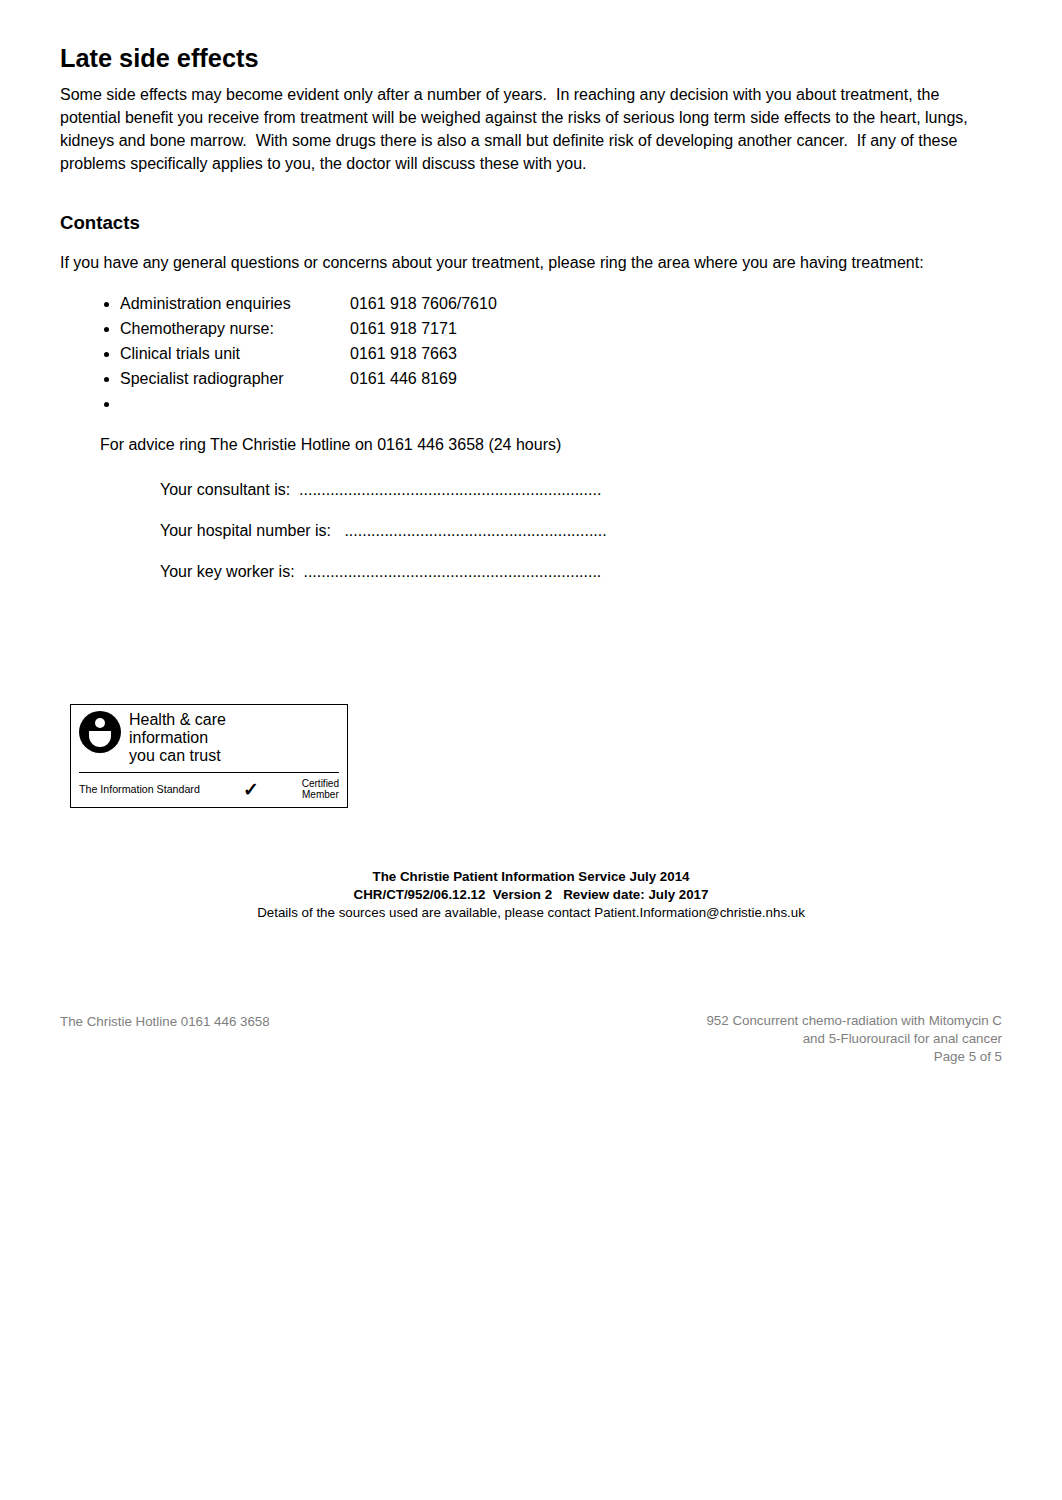Late side effects
Some side effects may become evident only after a number of years. In reaching any decision with you about treatment, the potential benefit you receive from treatment will be weighed against the risks of serious long term side effects to the heart, lungs, kidneys and bone marrow. With some drugs there is also a small but definite risk of developing another cancer. If any of these problems specifically applies to you, the doctor will discuss these with you.
Contacts
If you have any general questions or concerns about your treatment, please ring the area where you are having treatment:
Administration enquiries0161 918 7606/7610
Chemotherapy nurse: 0161 918 7171
Clinical trials unit0161 918 7663
Specialist radiographer0161 446 8169
For advice ring The Christie Hotline on 0161 446 3658 (24 hours)
Your consultant is: ....................................................................
Your hospital number is: ...........................................................
Your key worker is: ...................................................................
Health & care
information
you can trust
The Information Standard ✓ Certified
Member
The Christie Patient Information Service July 2014
CHR/CT/952/06.12.12 Version 2 Review date: July 2017
Details of the sources used are available, please contact Patient.Information@christie.nhs.uk
The Christie Hotline 0161 446 3658
952 Concurrent chemo-radiation with Mitomycin C
and 5-Fluorouracil for anal cancer
Page 5 of 5